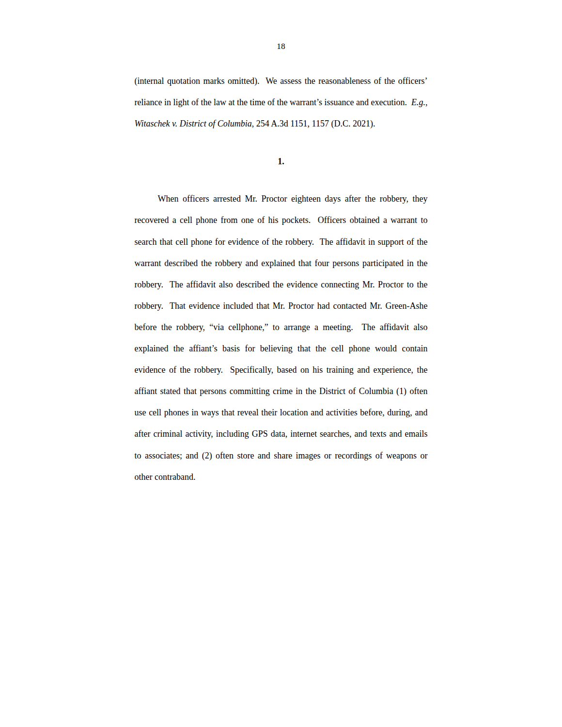18
(internal quotation marks omitted). We assess the reasonableness of the officers’ reliance in light of the law at the time of the warrant’s issuance and execution. E.g., Witaschek v. District of Columbia, 254 A.3d 1151, 1157 (D.C. 2021).
1.
When officers arrested Mr. Proctor eighteen days after the robbery, they recovered a cell phone from one of his pockets. Officers obtained a warrant to search that cell phone for evidence of the robbery. The affidavit in support of the warrant described the robbery and explained that four persons participated in the robbery. The affidavit also described the evidence connecting Mr. Proctor to the robbery. That evidence included that Mr. Proctor had contacted Mr. Green-Ashe before the robbery, “via cellphone,” to arrange a meeting. The affidavit also explained the affiant’s basis for believing that the cell phone would contain evidence of the robbery. Specifically, based on his training and experience, the affiant stated that persons committing crime in the District of Columbia (1) often use cell phones in ways that reveal their location and activities before, during, and after criminal activity, including GPS data, internet searches, and texts and emails to associates; and (2) often store and share images or recordings of weapons or other contraband.